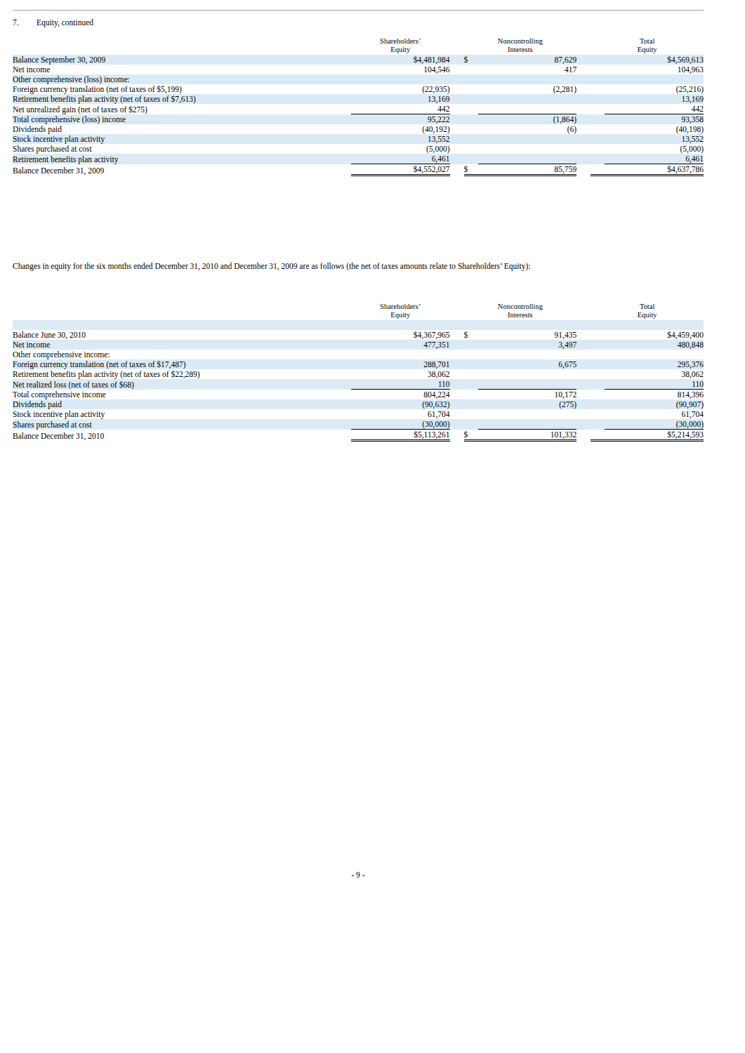7.
Equity, continued
| | | Shareholders’ Equity | | Noncontrolling Interests | | Total Equity |
| Balance September 30, 2009 | | $4,481,984 | | $ | 87,629 | | | $4,569,613 |
| Net income | | 104,546 | | | 417 | | | 104,963 |
| Other comprehensive (loss) income: | | | | | | | | |
| Foreign currency translation (net of taxes of $5,199) | | (22,935) | | | (2,281) | | | (25,216) |
| Retirement benefits plan activity (net of taxes of $7,613) | | 13,169 | | | | | | 13,169 |
| Net unrealized gain (net of taxes of $275) | | 442 | | | | | | 442 |
| Total comprehensive (loss) income | | 95,222 | | | (1,864) | | | 93,358 |
| Dividends paid | | (40,192) | | | (6) | | | (40,198) |
| Stock incentive plan activity | | 13,552 | | | | | | 13,552 |
| Shares purchased at cost | | (5,000) | | | | | | (5,000) |
| Retirement benefits plan activity | | 6,461 | | | | | | 6,461 |
| Balance December 31, 2009 | | $4,552,027 | | $ | 85,759 | | | $4,637,786 |
Changes in equity for the six months ended December 31, 2010 and December 31, 2009 are as follows (the net of taxes amounts relate to Shareholders’ Equity):
| | | Shareholders’ Equity | | Noncontrolling Interests | | Total Equity |
| Balance June 30, 2010 | | $4,367,965 | | $ | 91,435 | | | $4,459,400 |
| Net income | | 477,351 | | | 3,497 | | | 480,848 |
| Other comprehensive income: | | | | | | | | |
| Foreign currency translation (net of taxes of $17,487) | | 288,701 | | | 6,675 | | | 295,376 |
| Retirement benefits plan activity (net of taxes of $22,289) | | 38,062 | | | | | | 38,062 |
| Net realized loss (net of taxes of $68) | | 110 | | | | | | 110 |
| Total comprehensive income | | 804,224 | | | 10,172 | | | 814,396 |
| Dividends paid | | (90,632) | | | (275) | | | (90,907) |
| Stock incentive plan activity | | 61,704 | | | | | | 61,704 |
| Shares purchased at cost | | (30,000) | | | | | | (30,000) |
| Balance December 31, 2010 | | $5,113,261 | | $ | 101,332 | | | $5,214,593 |
- 9 -